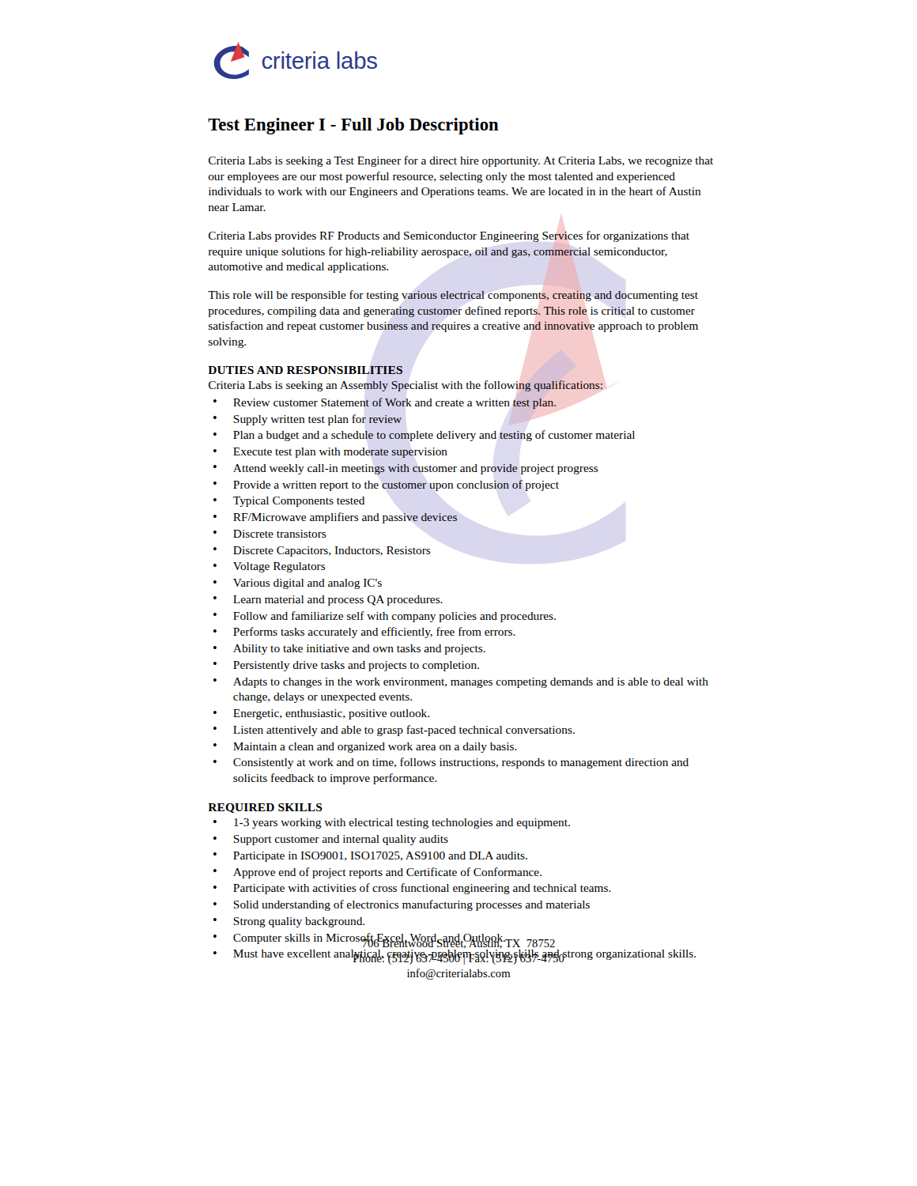criteria labs
Test Engineer I - Full Job Description
Criteria Labs is seeking a Test Engineer for a direct hire opportunity. At Criteria Labs, we recognize that our employees are our most powerful resource, selecting only the most talented and experienced individuals to work with our Engineers and Operations teams. We are located in in the heart of Austin near Lamar.
Criteria Labs provides RF Products and Semiconductor Engineering Services for organizations that require unique solutions for high-reliability aerospace, oil and gas, commercial semiconductor, automotive and medical applications.
This role will be responsible for testing various electrical components, creating and documenting test procedures, compiling data and generating customer defined reports. This role is critical to customer satisfaction and repeat customer business and requires a creative and innovative approach to problem solving.
DUTIES AND RESPONSIBILITIES
Criteria Labs is seeking an Assembly Specialist with the following qualifications:
Review customer Statement of Work and create a written test plan.
Supply written test plan for review
Plan a budget and a schedule to complete delivery and testing of customer material
Execute test plan with moderate supervision
Attend weekly call-in meetings with customer and provide project progress
Provide a written report to the customer upon conclusion of project
Typical Components tested
RF/Microwave amplifiers and passive devices
Discrete transistors
Discrete Capacitors, Inductors, Resistors
Voltage Regulators
Various digital and analog IC's
Learn material and process QA procedures.
Follow and familiarize self with company policies and procedures.
Performs tasks accurately and efficiently, free from errors.
Ability to take initiative and own tasks and projects.
Persistently drive tasks and projects to completion.
Adapts to changes in the work environment, manages competing demands and is able to deal with change, delays or unexpected events.
Energetic, enthusiastic, positive outlook.
Listen attentively and able to grasp fast-paced technical conversations.
Maintain a clean and organized work area on a daily basis.
Consistently at work and on time, follows instructions, responds to management direction and solicits feedback to improve performance.
REQUIRED SKILLS
1-3 years working with electrical testing technologies and equipment.
Support customer and internal quality audits
Participate in ISO9001, ISO17025, AS9100 and DLA audits.
Approve end of project reports and Certificate of Conformance.
Participate with activities of cross functional engineering and technical teams.
Solid understanding of electronics manufacturing processes and materials
Strong quality background.
Computer skills in Microsoft Excel, Word, and Outlook.
Must have excellent analytical, creative, problem solving skills and strong organizational skills.
706 Brentwood Street, Austin, TX 78752
Phone: (512) 637-4500 | Fax: (512) 637-4750
info@criterialabs.com